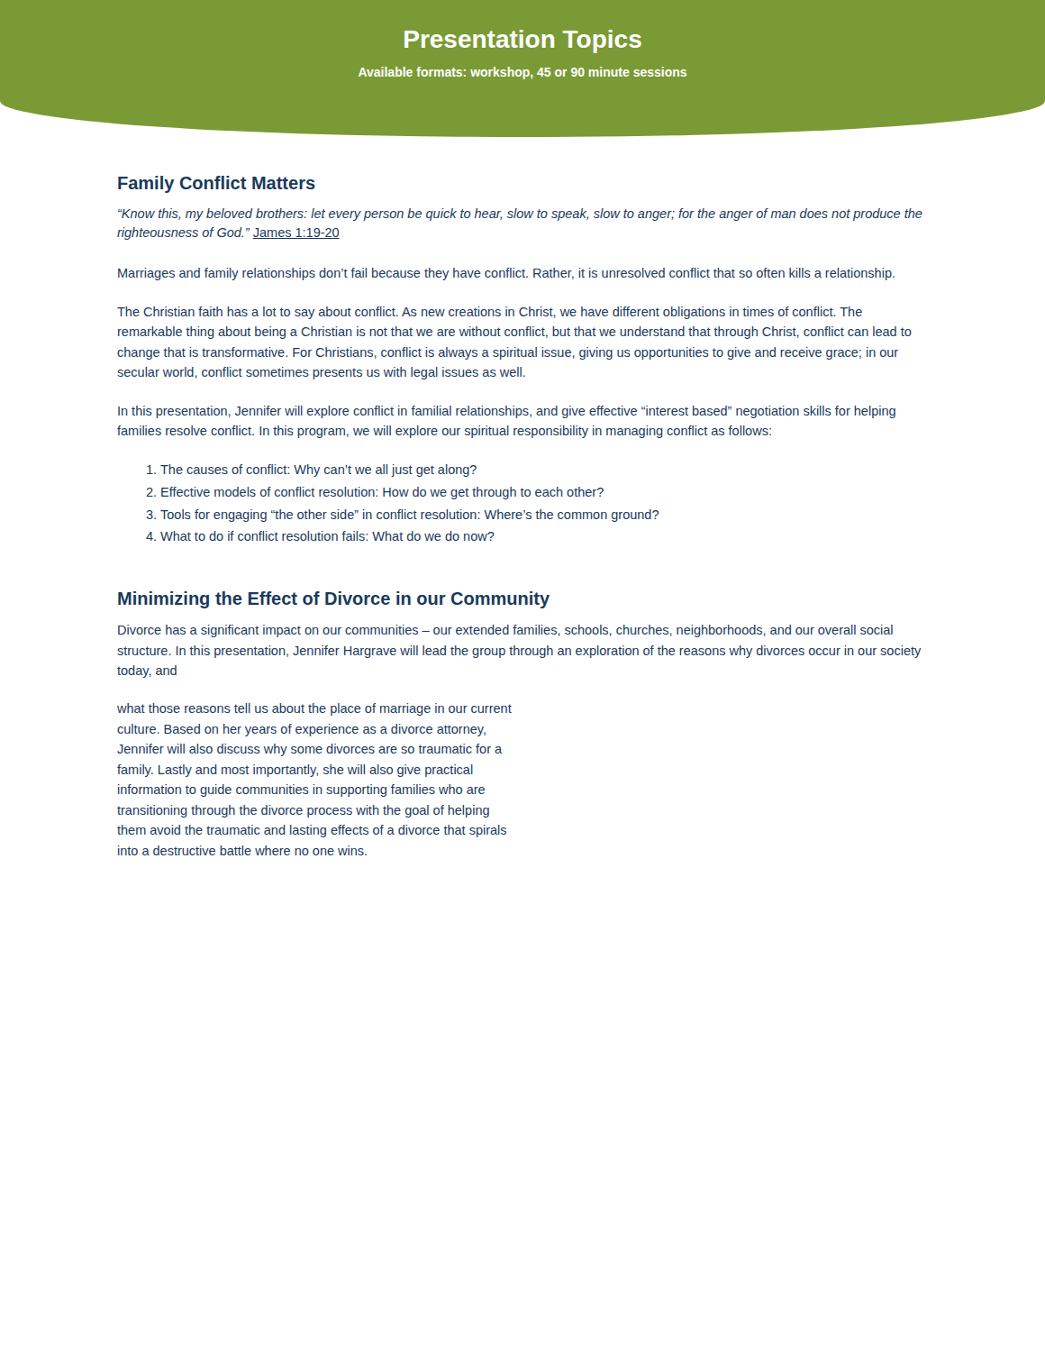Presentation Topics
Available formats: workshop, 45 or 90 minute sessions
Family Conflict Matters
“Know this, my beloved brothers: let every person be quick to hear, slow to speak, slow to anger; for the anger of man does not produce the righteousness of God.” James 1:19-20
Marriages and family relationships don’t fail because they have conflict. Rather, it is unresolved conflict that so often kills a relationship.
The Christian faith has a lot to say about conflict. As new creations in Christ, we have different obligations in times of conflict. The remarkable thing about being a Christian is not that we are without conflict, but that we understand that through Christ, conflict can lead to change that is transformative. For Christians, conflict is always a spiritual issue, giving us opportunities to give and receive grace; in our secular world, conflict sometimes presents us with legal issues as well.
In this presentation, Jennifer will explore conflict in familial relationships, and give effective “interest based” negotiation skills for helping families resolve conflict. In this program, we will explore our spiritual responsibility in managing conflict as follows:
The causes of conflict: Why can’t we all just get along?
Effective models of conflict resolution: How do we get through to each other?
Tools for engaging “the other side” in conflict resolution: Where’s the common ground?
What to do if conflict resolution fails: What do we do now?
Minimizing the Effect of Divorce in our Community
Divorce has a significant impact on our communities – our extended families, schools, churches, neighborhoods, and our overall social structure. In this presentation, Jennifer Hargrave will lead the group through an exploration of the reasons why divorces occur in our society today, and
what those reasons tell us about the place of marriage in our current culture. Based on her years of experience as a divorce attorney, Jennifer will also discuss why some divorces are so traumatic for a family. Lastly and most importantly, she will also give practical information to guide communities in supporting families who are transitioning through the divorce process with the goal of helping them avoid the traumatic and lasting effects of a divorce that spirals into a destructive battle where no one wins.